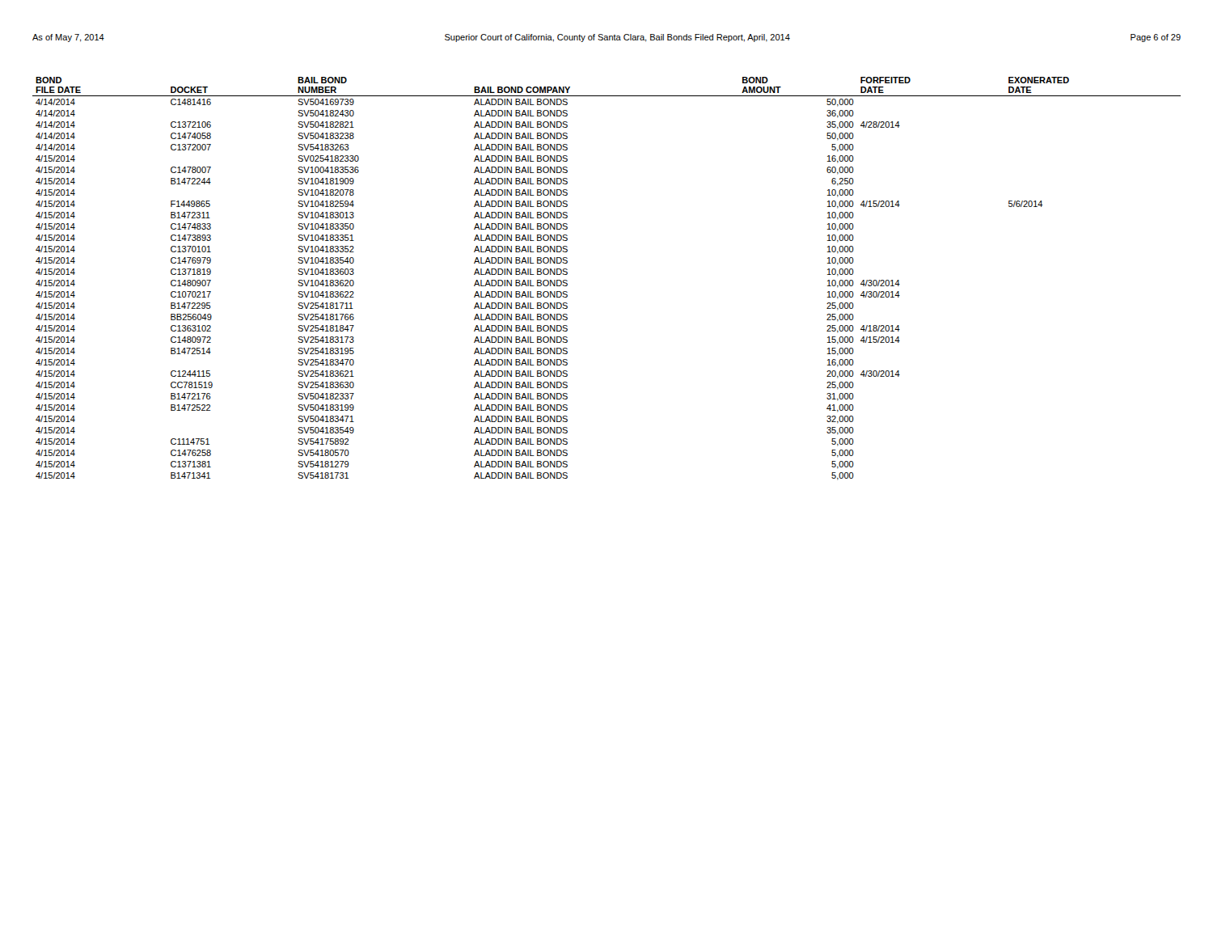As of May 7, 2014
Superior Court of California, County of Santa Clara, Bail Bonds Filed Report, April, 2014
Page 6 of 29
| BOND FILE DATE | DOCKET | BAIL BOND NUMBER | BAIL BOND COMPANY | BOND AMOUNT | FORFEITED DATE | EXONERATED DATE |
| --- | --- | --- | --- | --- | --- | --- |
| 4/14/2014 | C1481416 | SV504169739 | ALADDIN BAIL BONDS | 50,000 | | |
| 4/14/2014 | | SV504182430 | ALADDIN BAIL BONDS | 36,000 | | |
| 4/14/2014 | C1372106 | SV504182821 | ALADDIN BAIL BONDS | 35,000 | 4/28/2014 | |
| 4/14/2014 | C1474058 | SV504183238 | ALADDIN BAIL BONDS | 50,000 | | |
| 4/14/2014 | C1372007 | SV54183263 | ALADDIN BAIL BONDS | 5,000 | | |
| 4/15/2014 | | SV0254182330 | ALADDIN BAIL BONDS | 16,000 | | |
| 4/15/2014 | C1478007 | SV1004183536 | ALADDIN BAIL BONDS | 60,000 | | |
| 4/15/2014 | B1472244 | SV104181909 | ALADDIN BAIL BONDS | 6,250 | | |
| 4/15/2014 | | SV104182078 | ALADDIN BAIL BONDS | 10,000 | | |
| 4/15/2014 | F1449865 | SV104182594 | ALADDIN BAIL BONDS | 10,000 | 4/15/2014 | 5/6/2014 |
| 4/15/2014 | B1472311 | SV104183013 | ALADDIN BAIL BONDS | 10,000 | | |
| 4/15/2014 | C1474833 | SV104183350 | ALADDIN BAIL BONDS | 10,000 | | |
| 4/15/2014 | C1473893 | SV104183351 | ALADDIN BAIL BONDS | 10,000 | | |
| 4/15/2014 | C1370101 | SV104183352 | ALADDIN BAIL BONDS | 10,000 | | |
| 4/15/2014 | C1476979 | SV104183540 | ALADDIN BAIL BONDS | 10,000 | | |
| 4/15/2014 | C1371819 | SV104183603 | ALADDIN BAIL BONDS | 10,000 | | |
| 4/15/2014 | C1480907 | SV104183620 | ALADDIN BAIL BONDS | 10,000 | 4/30/2014 | |
| 4/15/2014 | C1070217 | SV104183622 | ALADDIN BAIL BONDS | 10,000 | 4/30/2014 | |
| 4/15/2014 | B1472295 | SV254181711 | ALADDIN BAIL BONDS | 25,000 | | |
| 4/15/2014 | BB256049 | SV254181766 | ALADDIN BAIL BONDS | 25,000 | | |
| 4/15/2014 | C1363102 | SV254181847 | ALADDIN BAIL BONDS | 25,000 | 4/18/2014 | |
| 4/15/2014 | C1480972 | SV254183173 | ALADDIN BAIL BONDS | 15,000 | 4/15/2014 | |
| 4/15/2014 | B1472514 | SV254183195 | ALADDIN BAIL BONDS | 15,000 | | |
| 4/15/2014 | | SV254183470 | ALADDIN BAIL BONDS | 16,000 | | |
| 4/15/2014 | C1244115 | SV254183621 | ALADDIN BAIL BONDS | 20,000 | 4/30/2014 | |
| 4/15/2014 | CC781519 | SV254183630 | ALADDIN BAIL BONDS | 25,000 | | |
| 4/15/2014 | B1472176 | SV504182337 | ALADDIN BAIL BONDS | 31,000 | | |
| 4/15/2014 | B1472522 | SV504183199 | ALADDIN BAIL BONDS | 41,000 | | |
| 4/15/2014 | | SV504183471 | ALADDIN BAIL BONDS | 32,000 | | |
| 4/15/2014 | | SV504183549 | ALADDIN BAIL BONDS | 35,000 | | |
| 4/15/2014 | C1114751 | SV54175892 | ALADDIN BAIL BONDS | 5,000 | | |
| 4/15/2014 | C1476258 | SV54180570 | ALADDIN BAIL BONDS | 5,000 | | |
| 4/15/2014 | C1371381 | SV54181279 | ALADDIN BAIL BONDS | 5,000 | | |
| 4/15/2014 | B1471341 | SV54181731 | ALADDIN BAIL BONDS | 5,000 | | |